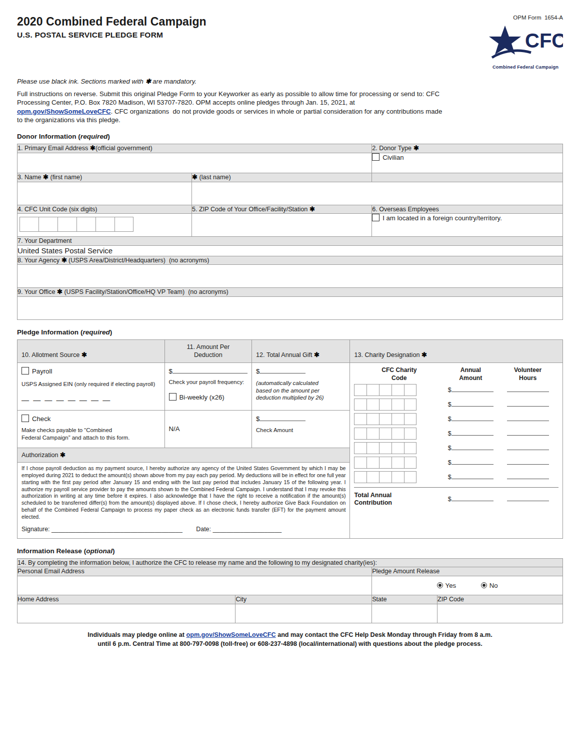2020 Combined Federal Campaign
U.S. POSTAL SERVICE PLEDGE FORM
OPM Form 1654-A
CFC ®
Combined Federal Campaign
Please use black ink. Sections marked with ✱ are mandatory.
Full instructions on reverse. Submit this original Pledge Form to your Keyworker as early as possible to allow time for processing or send to: CFC Processing Center, P.O. Box 7820 Madison, WI 53707-7820. OPM accepts online pledges through Jan. 15, 2021, at opm.gov/ShowSomeLoveCFC. CFC organizations do not provide goods or services in whole or partial consideration for any contributions made to the organizations via this pledge.
Donor Information (required)
| 1. Primary Email Address ✱ (official government) | 2. Donor Type ✱ |
| | Civilian |
| 3. Name ✱ (first name) | ✱ (last name) | |
| 4. CFC Unit Code (six digits) | 5. ZIP Code of Your Office/Facility/Station ✱ | 6. Overseas Employees |
| | | I am located in a foreign country/territory. |
| 7. Your Department |
| United States Postal Service |
| 8. Your Agency ✱ (USPS Area/District/Headquarters) (no acronyms) |
| 9. Your Office ✱ (USPS Facility/Station/Office/HQ VP Team) (no acronyms) |
Pledge Information (required)
| 10. Allotment Source ✱ | 11. Amount Per Deduction | 12. Total Annual Gift ✱ | 13. Charity Designation ✱ |
| Payroll USPS Assigned EIN (only required if electing payroll) — — — — — — — — | $ Check your payroll frequency: Bi-weekly (x26) | $ (automatically calculated based on the amount per deduction multiplied by 26) | CFC Charity Code Annual Amount Volunteer Hours $ $ $ $ $ $ $ Total Annual Contribution $ |
| Check Make checks payable to “Combined Federal Campaign” and attach to this form. | N/A | $ Check Amount |
| Authorization ✱ |
| If I chose payroll deduction as my payment source, I hereby authorize any agency of the United States Government by which I may be employed during 2021 to deduct the amount(s) shown above from my pay each pay period. My deductions will be in effect for one full year starting with the first pay period after January 15 and ending with the last pay period that includes January 15 of the following year. I authorize my payroll service provider to pay the amounts shown to the Combined Federal Campaign. I understand that I may revoke this authorization in writing at any time before it expires. I also acknowledge that I have the right to receive a notification if the amount(s) scheduled to be transferred differ(s) from the amount(s) displayed above. If I chose check, I hereby authorize Give Back Foundation on behalf of the Combined Federal Campaign to process my paper check as an electronic funds transfer (EFT) for the payment amount elected. Signature: ______________________________________ Date: ____________________ |
Information Release (optional)
| 14. By completing the information below, I authorize the CFC to release my name and the following to my designated charity(ies): |
| Personal Email Address | Pledge Amount Release |
| | Yes No |
| Home Address | City | State | ZIP Code |
Individuals may pledge online at opm.gov/ShowSomeLoveCFC and may contact the CFC Help Desk Monday through Friday from 8 a.m.
until 6 p.m. Central Time at 800-797-0098 (toll-free) or 608-237-4898 (local/international) with questions about the pledge process.